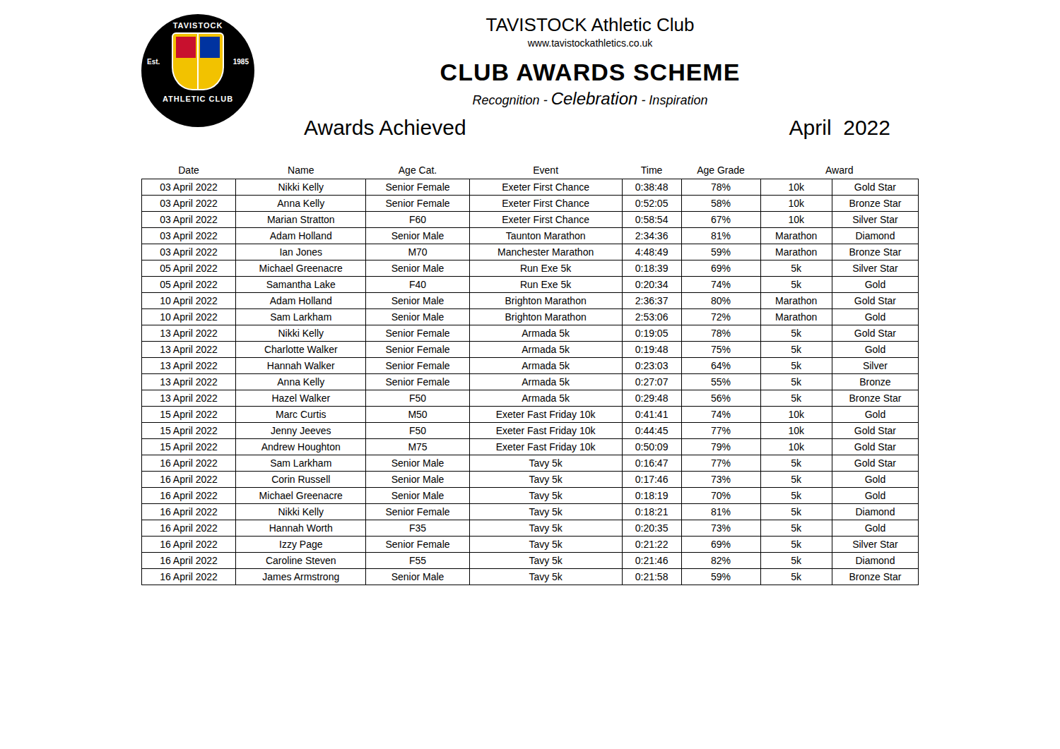Tavistock
Est. 1985
Athletic Club
TAVISTOCK Athletic Club
www.tavistockathletics.co.uk
CLUB AWARDS SCHEME
Recognition - Celebration - Inspiration
Awards Achieved April 2022
Awards achieved, April 2022
| Date | Name | Age Cat. | Event | Time | Age Grade | Award |
| --- | --- | --- | --- | --- | --- | --- |
| 03 April 2022 | Nikki Kelly | Senior Female | Exeter First Chance | 0:38:48 | 78% | 10k | Gold Star |
| 03 April 2022 | Anna Kelly | Senior Female | Exeter First Chance | 0:52:05 | 58% | 10k | Bronze Star |
| 03 April 2022 | Marian Stratton | F60 | Exeter First Chance | 0:58:54 | 67% | 10k | Silver Star |
| 03 April 2022 | Adam Holland | Senior Male | Taunton Marathon | 2:34:36 | 81% | Marathon | Diamond |
| 03 April 2022 | Ian Jones | M70 | Manchester Marathon | 4:48:49 | 59% | Marathon | Bronze Star |
| 05 April 2022 | Michael Greenacre | Senior Male | Run Exe 5k | 0:18:39 | 69% | 5k | Silver Star |
| 05 April 2022 | Samantha Lake | F40 | Run Exe 5k | 0:20:34 | 74% | 5k | Gold |
| 10 April 2022 | Adam Holland | Senior Male | Brighton Marathon | 2:36:37 | 80% | Marathon | Gold Star |
| 10 April 2022 | Sam Larkham | Senior Male | Brighton Marathon | 2:53:06 | 72% | Marathon | Gold |
| 13 April 2022 | Nikki Kelly | Senior Female | Armada 5k | 0:19:05 | 78% | 5k | Gold Star |
| 13 April 2022 | Charlotte Walker | Senior Female | Armada 5k | 0:19:48 | 75% | 5k | Gold |
| 13 April 2022 | Hannah Walker | Senior Female | Armada 5k | 0:23:03 | 64% | 5k | Silver |
| 13 April 2022 | Anna Kelly | Senior Female | Armada 5k | 0:27:07 | 55% | 5k | Bronze |
| 13 April 2022 | Hazel Walker | F50 | Armada 5k | 0:29:48 | 56% | 5k | Bronze Star |
| 15 April 2022 | Marc Curtis | M50 | Exeter Fast Friday 10k | 0:41:41 | 74% | 10k | Gold |
| 15 April 2022 | Jenny Jeeves | F50 | Exeter Fast Friday 10k | 0:44:45 | 77% | 10k | Gold Star |
| 15 April 2022 | Andrew Houghton | M75 | Exeter Fast Friday 10k | 0:50:09 | 79% | 10k | Gold Star |
| 16 April 2022 | Sam Larkham | Senior Male | Tavy 5k | 0:16:47 | 77% | 5k | Gold Star |
| 16 April 2022 | Corin Russell | Senior Male | Tavy 5k | 0:17:46 | 73% | 5k | Gold |
| 16 April 2022 | Michael Greenacre | Senior Male | Tavy 5k | 0:18:19 | 70% | 5k | Gold |
| 16 April 2022 | Nikki Kelly | Senior Female | Tavy 5k | 0:18:21 | 81% | 5k | Diamond |
| 16 April 2022 | Hannah Worth | F35 | Tavy 5k | 0:20:35 | 73% | 5k | Gold |
| 16 April 2022 | Izzy Page | Senior Female | Tavy 5k | 0:21:22 | 69% | 5k | Silver Star |
| 16 April 2022 | Caroline Steven | F55 | Tavy 5k | 0:21:46 | 82% | 5k | Diamond |
| 16 April 2022 | James Armstrong | Senior Male | Tavy 5k | 0:21:58 | 59% | 5k | Bronze Star |